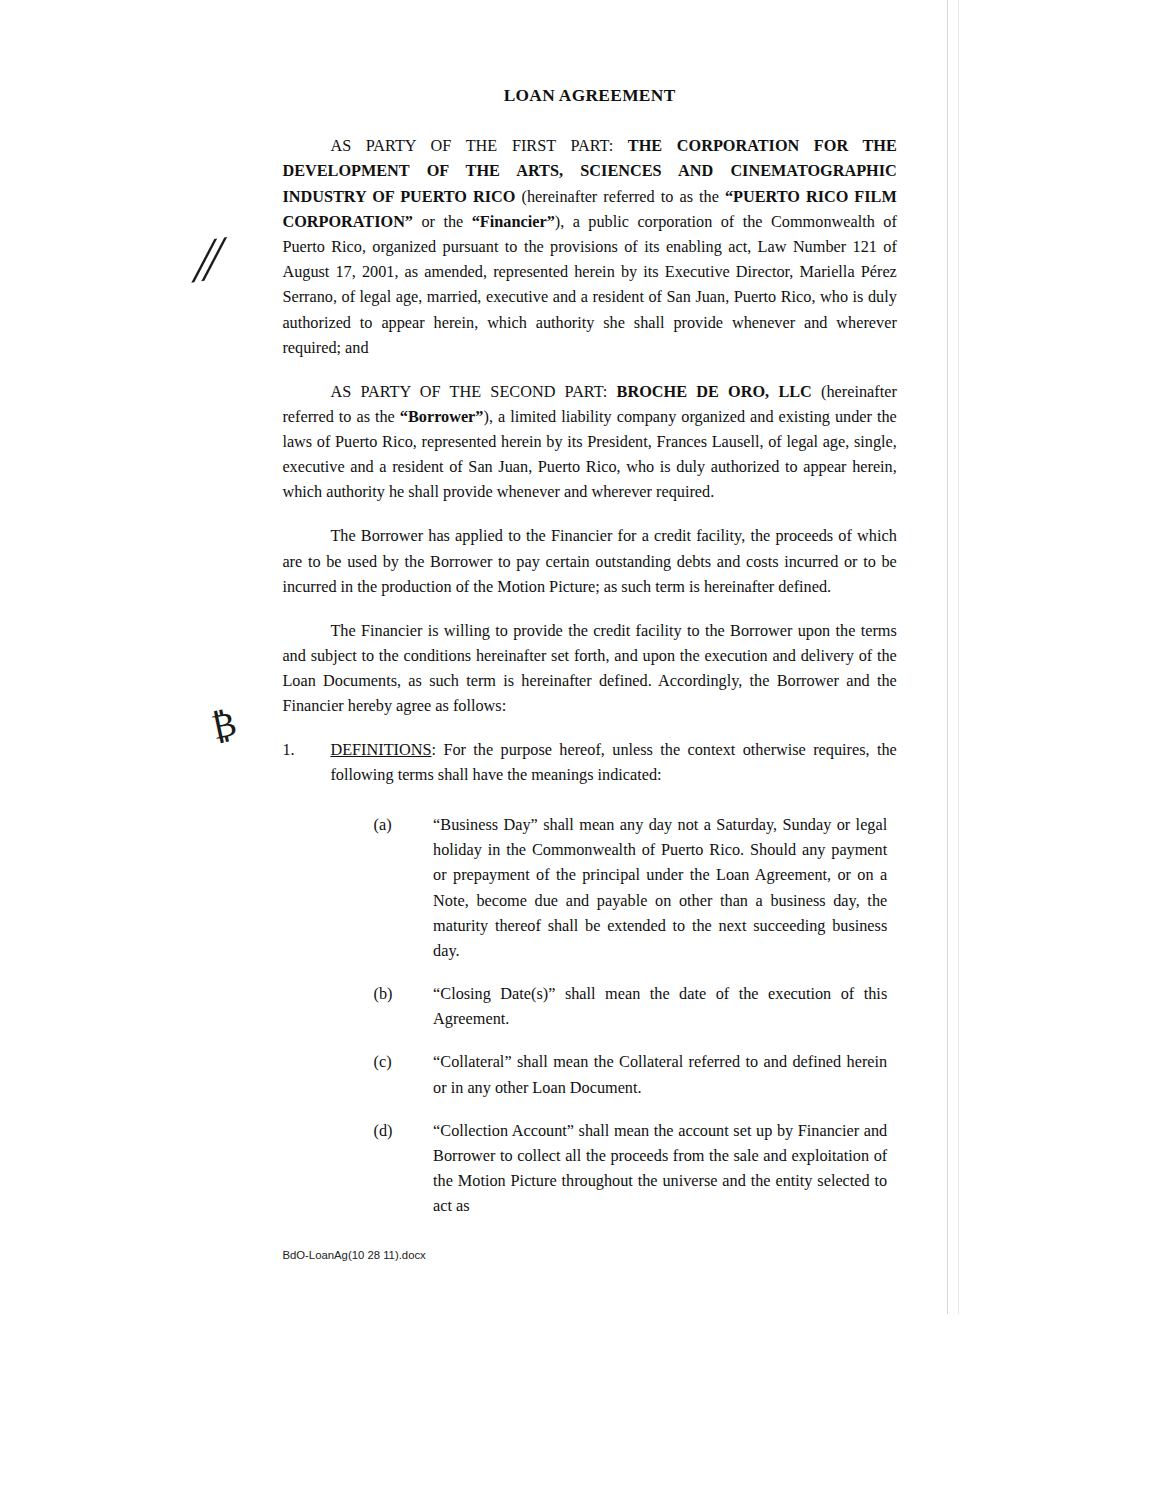⁄⁄
₿
LOAN AGREEMENT
AS PARTY OF THE FIRST PART: THE CORPORATION FOR THE DEVELOPMENT OF THE ARTS, SCIENCES AND CINEMATOGRAPHIC INDUSTRY OF PUERTO RICO (hereinafter referred to as the “PUERTO RICO FILM CORPORATION” or the “Financier”), a public corporation of the Commonwealth of Puerto Rico, organized pursuant to the provisions of its enabling act, Law Number 121 of August 17, 2001, as amended, represented herein by its Executive Director, Mariella Pérez Serrano, of legal age, married, executive and a resident of San Juan, Puerto Rico, who is duly authorized to appear herein, which authority she shall provide whenever and wherever required; and
AS PARTY OF THE SECOND PART: BROCHE DE ORO, LLC (hereinafter referred to as the “Borrower”), a limited liability company organized and existing under the laws of Puerto Rico, represented herein by its President, Frances Lausell, of legal age, single, executive and a resident of San Juan, Puerto Rico, who is duly authorized to appear herein, which authority he shall provide whenever and wherever required.
The Borrower has applied to the Financier for a credit facility, the proceeds of which are to be used by the Borrower to pay certain outstanding debts and costs incurred or to be incurred in the production of the Motion Picture; as such term is hereinafter defined.
The Financier is willing to provide the credit facility to the Borrower upon the terms and subject to the conditions hereinafter set forth, and upon the execution and delivery of the Loan Documents, as such term is hereinafter defined. Accordingly, the Borrower and the Financier hereby agree as follows:
1.
DEFINITIONS: For the purpose hereof, unless the context otherwise requires, the following terms shall have the meanings indicated:
(a)
“Business Day” shall mean any day not a Saturday, Sunday or legal holiday in the Commonwealth of Puerto Rico. Should any payment or prepayment of the principal under the Loan Agreement, or on a Note, become due and payable on other than a business day, the maturity thereof shall be extended to the next succeeding business day.
(b)
“Closing Date(s)” shall mean the date of the execution of this Agreement.
(c)
“Collateral” shall mean the Collateral referred to and defined herein or in any other Loan Document.
(d)
“Collection Account” shall mean the account set up by Financier and Borrower to collect all the proceeds from the sale and exploitation of the Motion Picture throughout the universe and the entity selected to act as
BdO-LoanAg(10 28 11).docx